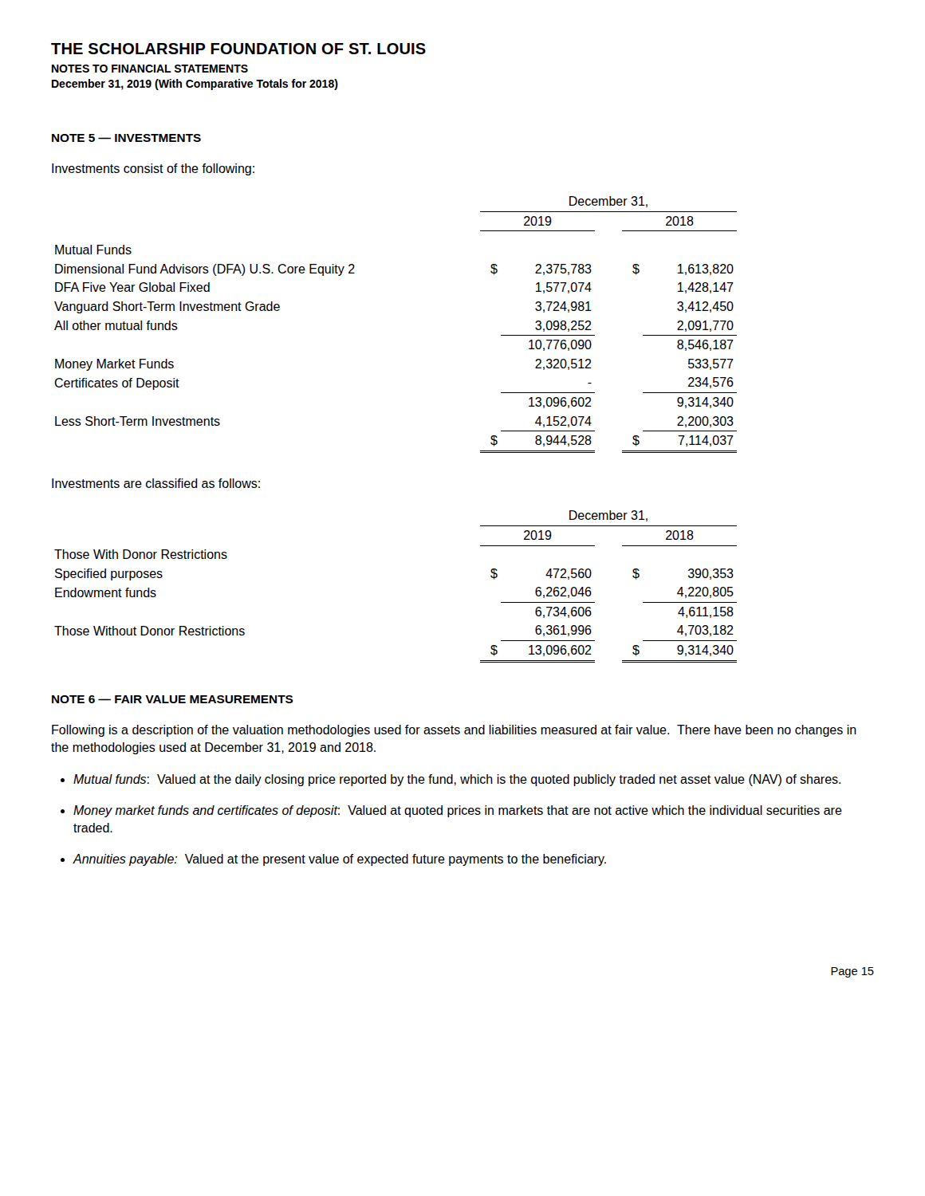THE SCHOLARSHIP FOUNDATION OF ST. LOUIS
NOTES TO FINANCIAL STATEMENTS
December 31, 2019 (With Comparative Totals for 2018)
NOTE 5 — INVESTMENTS
Investments consist of the following:
| | | December 31, |
| | | 2019 | | 2018 |
| Mutual Funds | | | | | | |
| Dimensional Fund Advisors (DFA) U.S. Core Equity 2 | | $ | 2,375,783 | | $ | 1,613,820 |
| DFA Five Year Global Fixed | | | 1,577,074 | | | 1,428,147 |
| Vanguard Short-Term Investment Grade | | | 3,724,981 | | | 3,412,450 |
| All other mutual funds | | | 3,098,252 | | | 2,091,770 |
| | | | 10,776,090 | | | 8,546,187 |
| Money Market Funds | | | 2,320,512 | | | 533,577 |
| Certificates of Deposit | | | - | | | 234,576 |
| | | | 13,096,602 | | | 9,314,340 |
| Less Short-Term Investments | | | 4,152,074 | | | 2,200,303 |
| | | $ | 8,944,528 | | $ | 7,114,037 |
Investments are classified as follows:
| | | December 31, |
| | | 2019 | | 2018 |
| Those With Donor Restrictions | | | | | | |
| Specified purposes | | $ | 472,560 | | $ | 390,353 |
| Endowment funds | | | 6,262,046 | | | 4,220,805 |
| | | | 6,734,606 | | | 4,611,158 |
| Those Without Donor Restrictions | | | 6,361,996 | | | 4,703,182 |
| | | $ | 13,096,602 | | $ | 9,314,340 |
NOTE 6 — FAIR VALUE MEASUREMENTS
Following is a description of the valuation methodologies used for assets and liabilities measured at fair value. There have been no changes in the methodologies used at December 31, 2019 and 2018.
Mutual funds: Valued at the daily closing price reported by the fund, which is the quoted publicly traded net asset value (NAV) of shares.
Money market funds and certificates of deposit: Valued at quoted prices in markets that are not active which the individual securities are traded.
Annuities payable: Valued at the present value of expected future payments to the beneficiary.
Page 15